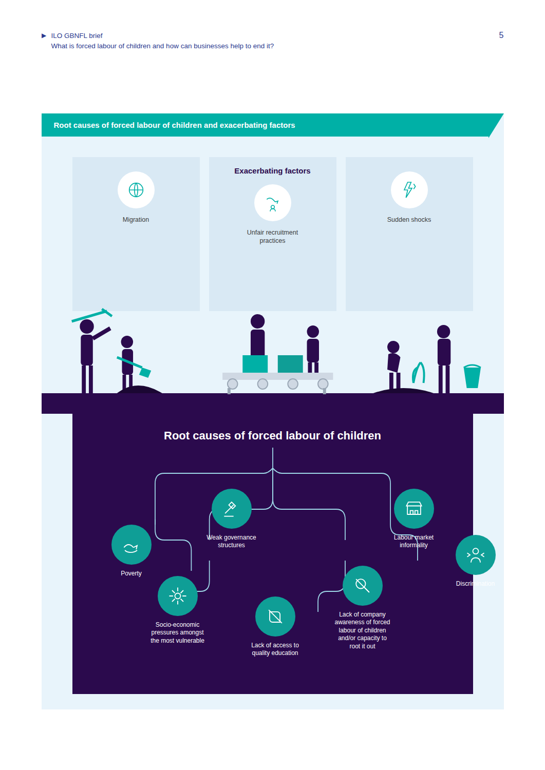▶ ILO GBNFL brief What is forced labour of children and how can businesses help to end it?
5
Root causes of forced labour of children and exacerbating factors
Migration
Exacerbating factors
Unfair recruitment
practices
Sudden shocks
Root causes of forced labour of children
Poverty
Socio-economic
pressures amongst
the most vulnerable
Weak governance
structures
Lack of access to
quality education
Lack of company
awareness of forced
labour of children
and/or capacity to
root it out
Labour market
informality
Discrimination